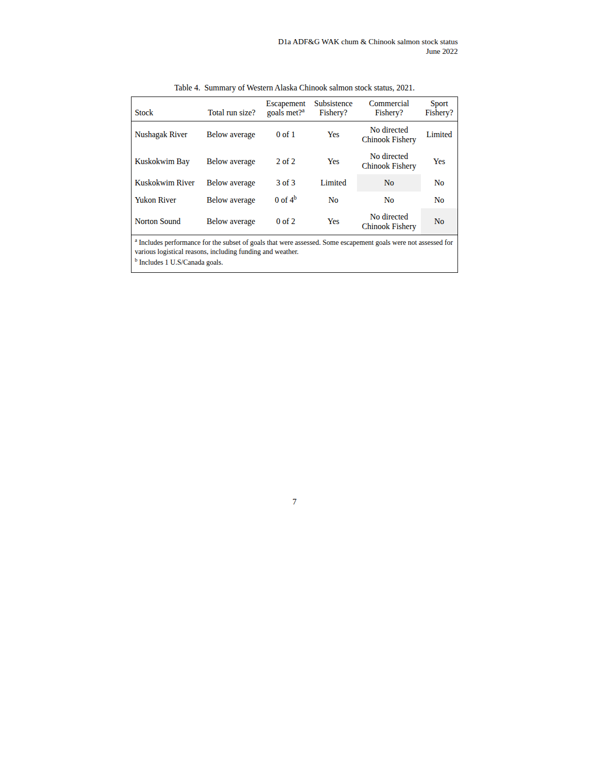D1a ADF&G WAK chum & Chinook salmon stock status
June 2022
Table 4. Summary of Western Alaska Chinook salmon stock status, 2021.
| Stock | Total run size? | Escapement goals met? a | Subsistence Fishery? | Commercial Fishery? | Sport Fishery? |
| --- | --- | --- | --- | --- | --- |
| Nushagak River | Below average | 0 of 1 | Yes | No directed Chinook Fishery | Limited |
| Kuskokwim Bay | Below average | 2 of 2 | Yes | No directed Chinook Fishery | Yes |
| Kuskokwim River | Below average | 3 of 3 | Limited | No | No |
| Yukon River | Below average | 0 of 4 b | No | No | No |
| Norton Sound | Below average | 0 of 2 | Yes | No directed Chinook Fishery | No |
a Includes performance for the subset of goals that were assessed. Some escapement goals were not assessed for various logistical reasons, including funding and weather.
b Includes 1 U.S/Canada goals.
7